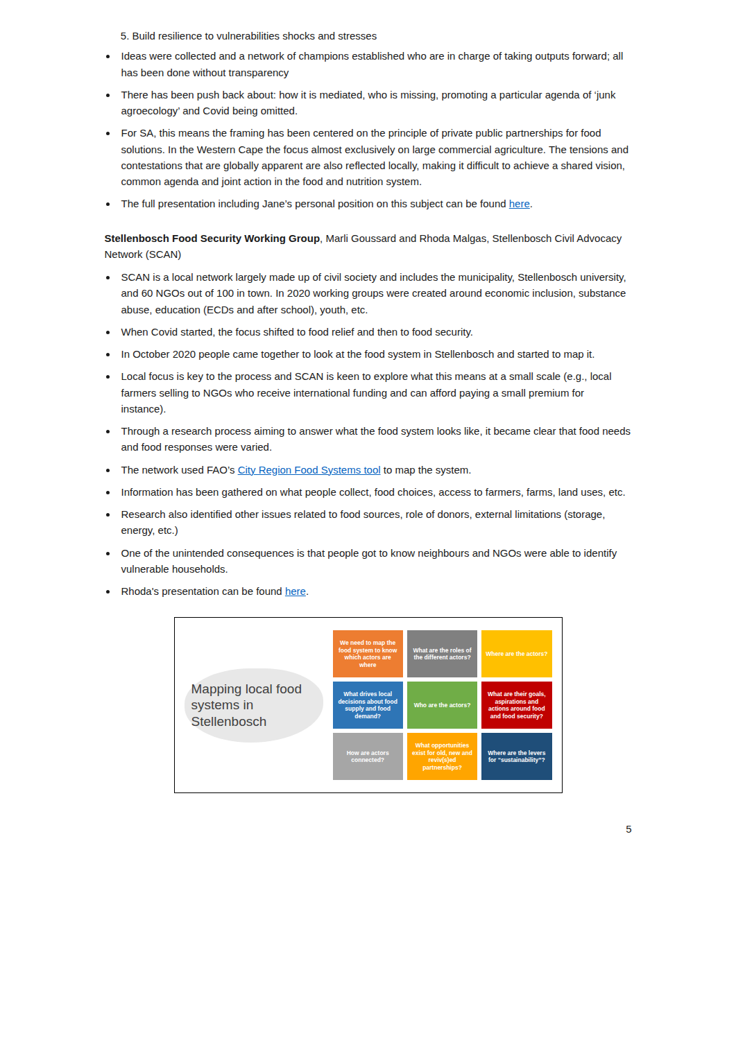Build resilience to vulnerabilities shocks and stresses
Ideas were collected and a network of champions established who are in charge of taking outputs forward; all has been done without transparency
There has been push back about: how it is mediated, who is missing, promoting a particular agenda of ‘junk agroecology’ and Covid being omitted.
For SA, this means the framing has been centered on the principle of private public partnerships for food solutions. In the Western Cape the focus almost exclusively on large commercial agriculture. The tensions and contestations that are globally apparent are also reflected locally, making it difficult to achieve a shared vision, common agenda and joint action in the food and nutrition system.
The full presentation including Jane’s personal position on this subject can be found here.
Stellenbosch Food Security Working Group, Marli Goussard and Rhoda Malgas, Stellenbosch Civil Advocacy Network (SCAN)
SCAN is a local network largely made up of civil society and includes the municipality, Stellenbosch university, and 60 NGOs out of 100 in town. In 2020 working groups were created around economic inclusion, substance abuse, education (ECDs and after school), youth, etc.
When Covid started, the focus shifted to food relief and then to food security.
In October 2020 people came together to look at the food system in Stellenbosch and started to map it.
Local focus is key to the process and SCAN is keen to explore what this means at a small scale (e.g., local farmers selling to NGOs who receive international funding and can afford paying a small premium for instance).
Through a research process aiming to answer what the food system looks like, it became clear that food needs and food responses were varied.
The network used FAO’s City Region Food Systems tool to map the system.
Information has been gathered on what people collect, food choices, access to farmers, farms, land uses, etc.
Research also identified other issues related to food sources, role of donors, external limitations (storage, energy, etc.)
One of the unintended consequences is that people got to know neighbours and NGOs were able to identify vulnerable households.
Rhoda's presentation can be found here.
Mapping local food systems in Stellenbosch
We need to map the food system to know which actors are where
What are the roles of the different actors?
Where are the actors?
What drives local decisions about food supply and food demand?
Who are the actors?
What are their goals, aspirations and actions around food and food security?
How are actors connected?
What opportunities exist for old, new and reviv(s)ed partnerships?
Where are the levers for “sustainability”?
5